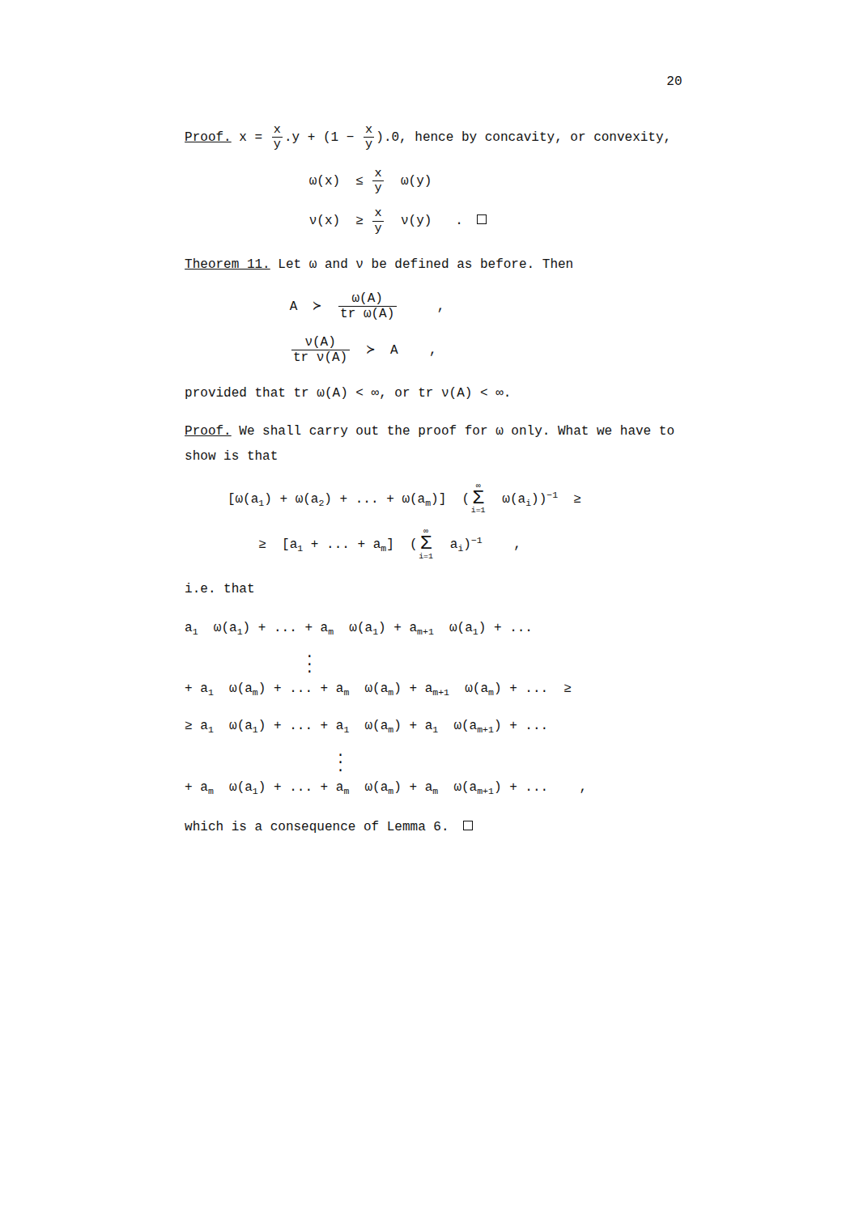20
Proof. x = xy.y + (1 − xy).0, hence by concavity, or convexity,
ω(x) ≤ xy ω(y)
ν(x) ≥ xy ν(y) .
Theorem 11. Let ω and ν be defined as before. Then
A ≻ ω(A) tr ω(A) ,
ν(A) tr ν(A) ≻ A ,
provided that tr ω(A) < ∞, or tr ν(A) < ∞.
Proof. We shall carry out the proof for ω only. What we have to show is that
[ω(a1) + ω(a2) + ... + ω(am)] (∞Σi=1 ω(ai))−1 ≥
≥ [a1 + ... + am] (∞Σi=1 ai)−1 ,
i.e. that
a1 ω(a1) + ... + am ω(a1) + am+1 ω(a1) + ...
···
+ a1 ω(am) + ... + am ω(am) + am+1 ω(am) + ... ≥
≥ a1 ω(a1) + ... + a1 ω(am) + a1 ω(am+1) + ...
···
+ am ω(a1) + ... + am ω(am) + am ω(am+1) + ... ,
which is a consequence of Lemma 6.